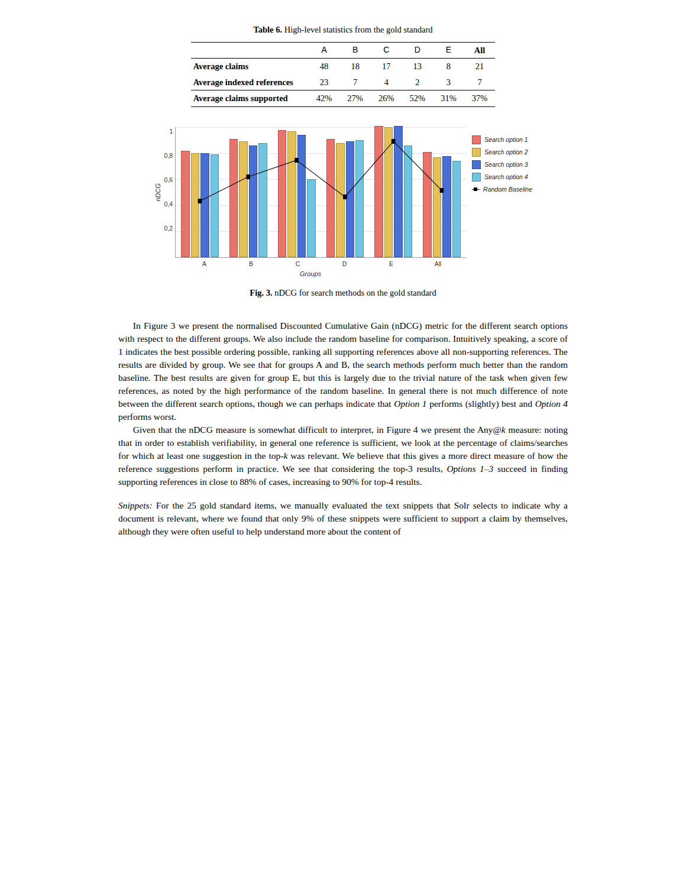Table 6. High-level statistics from the gold standard
| | A | B | C | D | E | All |
| --- | --- | --- | --- | --- | --- | --- |
| Average claims | 48 | 18 | 17 | 13 | 8 | 21 |
| Average indexed references | 23 | 7 | 4 | 2 | 3 | 7 |
| Average claims supported | 42% | 27% | 26% | 52% | 31% | 37% |
nDCG
1 0,8 0,6 0,4 0,2
Search option 1
Search option 2
Search option 3
Search option 4
Random Baseline
ABCDEAll
Groups
Fig. 3. nDCG for search methods on the gold standard
In Figure 3 we present the normalised Discounted Cumulative Gain (nDCG) metric for the different search options with respect to the different groups. We also include the random baseline for comparison. Intuitively speaking, a score of 1 indicates the best possible ordering possible, ranking all supporting references above all non-supporting references. The results are divided by group. We see that for groups A and B, the search methods perform much better than the random baseline. The best results are given for group E, but this is largely due to the trivial nature of the task when given few references, as noted by the high performance of the random baseline. In general there is not much difference of note between the different search options, though we can perhaps indicate that Option 1 performs (slightly) best and Option 4 performs worst.
Given that the nDCG measure is somewhat difficult to interpret, in Figure 4 we present the Any@k measure: noting that in order to establish verifiability, in general one reference is sufficient, we look at the percentage of claims/searches for which at least one suggestion in the top-k was relevant. We believe that this gives a more direct measure of how the reference suggestions perform in practice. We see that considering the top-3 results, Options 1–3 succeed in finding supporting references in close to 88% of cases, increasing to 90% for top-4 results.
Snippets: For the 25 gold standard items, we manually evaluated the text snippets that Solr selects to indicate why a document is relevant, where we found that only 9% of these snippets were sufficient to support a claim by themselves, although they were often useful to help understand more about the content of